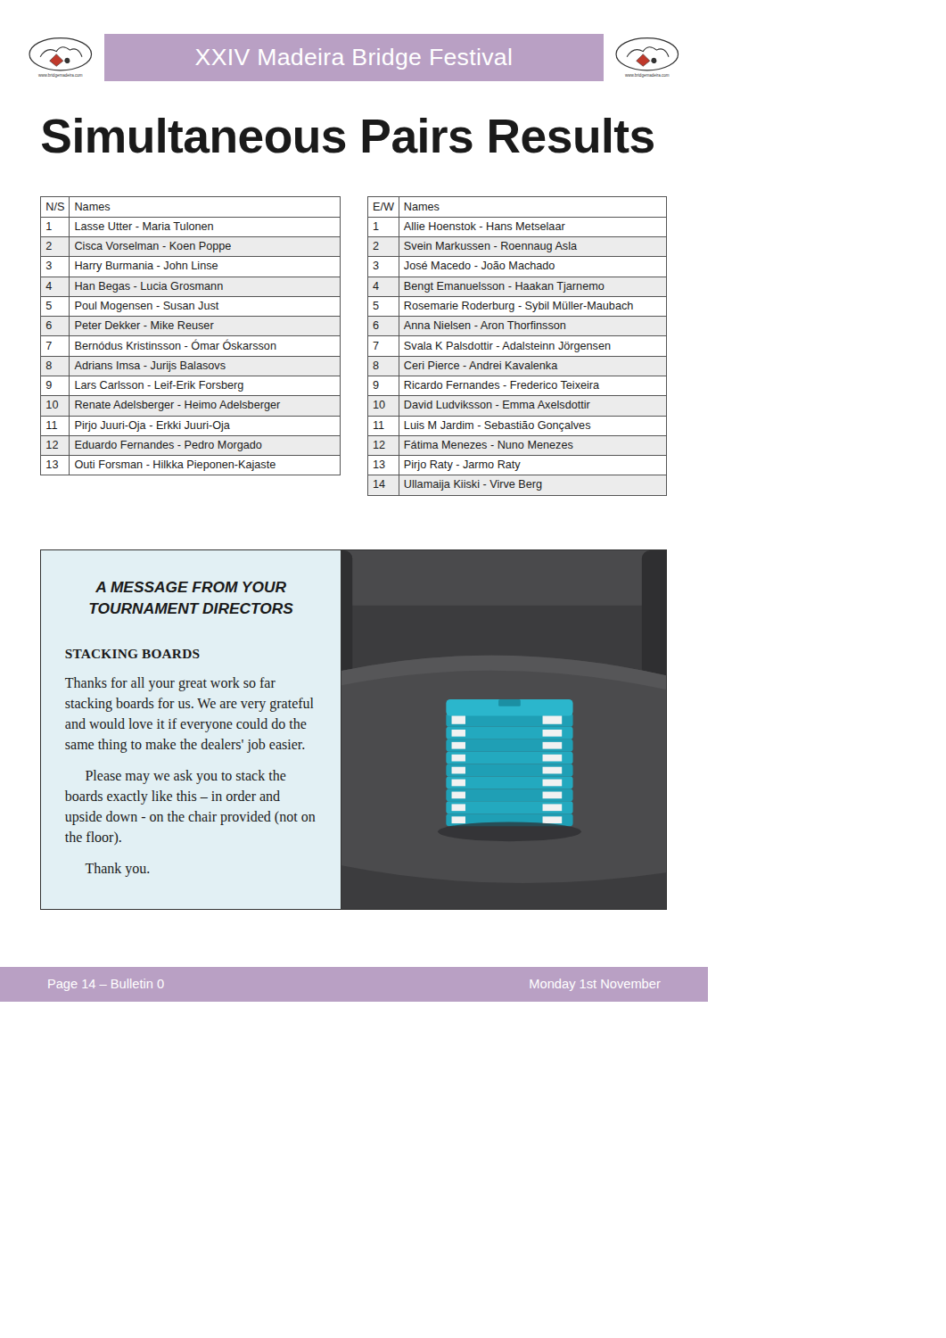www.bridgemadeira.com
XXIV Madeira Bridge Festival
www.bridgemadeira.com
Simultaneous Pairs Results
| N/S | Names |
| --- | --- |
| 1 | Lasse Utter - Maria Tulonen |
| 2 | Cisca Vorselman - Koen Poppe |
| 3 | Harry Burmania - John Linse |
| 4 | Han Begas - Lucia Grosmann |
| 5 | Poul Mogensen - Susan Just |
| 6 | Peter Dekker - Mike Reuser |
| 7 | Bernódus Kristinsson - Ómar Óskarsson |
| 8 | Adrians Imsa - Jurijs Balasovs |
| 9 | Lars Carlsson - Leif-Erik Forsberg |
| 10 | Renate Adelsberger - Heimo Adelsberger |
| 11 | Pirjo Juuri-Oja - Erkki Juuri-Oja |
| 12 | Eduardo Fernandes - Pedro Morgado |
| 13 | Outi Forsman - Hilkka Pieponen-Kajaste |
| E/W | Names |
| --- | --- |
| 1 | Allie Hoenstok - Hans Metselaar |
| 2 | Svein Markussen - Roennaug Asla |
| 3 | José Macedo - João Machado |
| 4 | Bengt Emanuelsson - Haakan Tjarnemo |
| 5 | Rosemarie Roderburg - Sybil Müller-Maubach |
| 6 | Anna Nielsen - Aron Thorfinsson |
| 7 | Svala K Palsdottir - Adalsteinn Jörgensen |
| 8 | Ceri Pierce - Andrei Kavalenka |
| 9 | Ricardo Fernandes - Frederico Teixeira |
| 10 | David Ludviksson - Emma Axelsdottir |
| 11 | Luis M Jardim - Sebastião Gonçalves |
| 12 | Fátima Menezes - Nuno Menezes |
| 13 | Pirjo Raty - Jarmo Raty |
| 14 | Ullamaija Kiiski - Virve Berg |
A MESSAGE FROM YOUR
TOURNAMENT DIRECTORS
STACKING BOARDS
Thanks for all your great work so far stacking boards for us. We are very grateful and would love it if everyone could do the same thing to make the dealers' job easier.
Please may we ask you to stack the boards exactly like this – in order and upside down - on the chair provided (not on the floor).
Thank you.
Page 14 – Bulletin 0 Monday 1st November